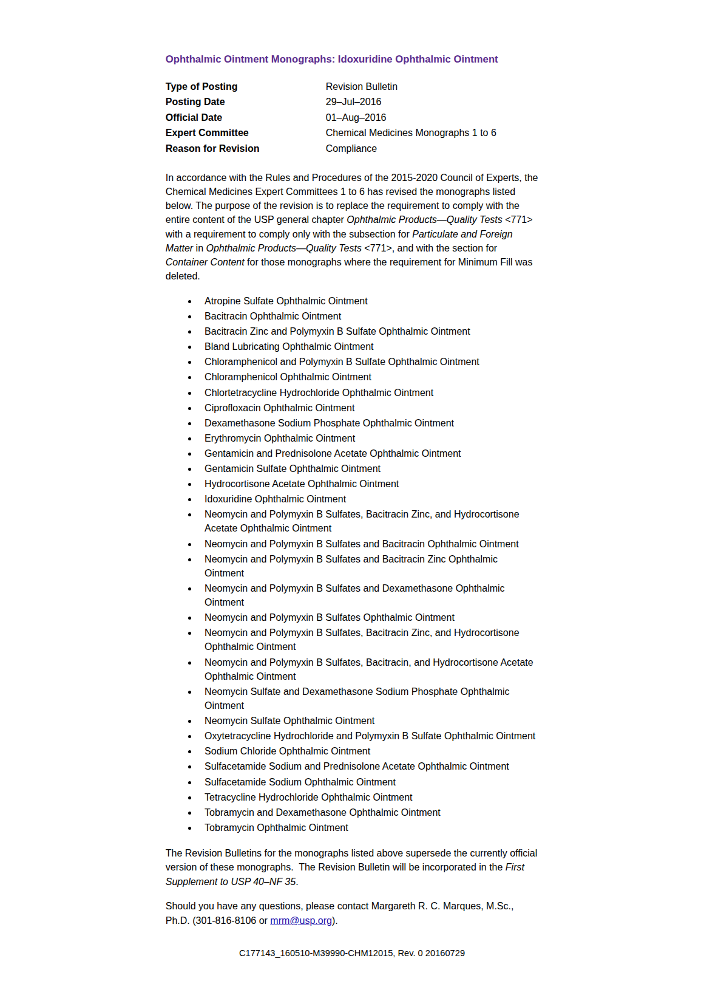Ophthalmic Ointment Monographs: Idoxuridine Ophthalmic Ointment
| Type of Posting | Revision Bulletin |
| Posting Date | 29–Jul–2016 |
| Official Date | 01–Aug–2016 |
| Expert Committee | Chemical Medicines Monographs 1 to 6 |
| Reason for Revision | Compliance |
In accordance with the Rules and Procedures of the 2015-2020 Council of Experts, the Chemical Medicines Expert Committees 1 to 6 has revised the monographs listed below. The purpose of the revision is to replace the requirement to comply with the entire content of the USP general chapter Ophthalmic Products—Quality Tests <771> with a requirement to comply only with the subsection for Particulate and Foreign Matter in Ophthalmic Products—Quality Tests <771>, and with the section for Container Content for those monographs where the requirement for Minimum Fill was deleted.
Atropine Sulfate Ophthalmic Ointment
Bacitracin Ophthalmic Ointment
Bacitracin Zinc and Polymyxin B Sulfate Ophthalmic Ointment
Bland Lubricating Ophthalmic Ointment
Chloramphenicol and Polymyxin B Sulfate Ophthalmic Ointment
Chloramphenicol Ophthalmic Ointment
Chlortetracycline Hydrochloride Ophthalmic Ointment
Ciprofloxacin Ophthalmic Ointment
Dexamethasone Sodium Phosphate Ophthalmic Ointment
Erythromycin Ophthalmic Ointment
Gentamicin and Prednisolone Acetate Ophthalmic Ointment
Gentamicin Sulfate Ophthalmic Ointment
Hydrocortisone Acetate Ophthalmic Ointment
Idoxuridine Ophthalmic Ointment
Neomycin and Polymyxin B Sulfates, Bacitracin Zinc, and Hydrocortisone Acetate Ophthalmic Ointment
Neomycin and Polymyxin B Sulfates and Bacitracin Ophthalmic Ointment
Neomycin and Polymyxin B Sulfates and Bacitracin Zinc Ophthalmic Ointment
Neomycin and Polymyxin B Sulfates and Dexamethasone Ophthalmic Ointment
Neomycin and Polymyxin B Sulfates Ophthalmic Ointment
Neomycin and Polymyxin B Sulfates, Bacitracin Zinc, and Hydrocortisone Ophthalmic Ointment
Neomycin and Polymyxin B Sulfates, Bacitracin, and Hydrocortisone Acetate Ophthalmic Ointment
Neomycin Sulfate and Dexamethasone Sodium Phosphate Ophthalmic Ointment
Neomycin Sulfate Ophthalmic Ointment
Oxytetracycline Hydrochloride and Polymyxin B Sulfate Ophthalmic Ointment
Sodium Chloride Ophthalmic Ointment
Sulfacetamide Sodium and Prednisolone Acetate Ophthalmic Ointment
Sulfacetamide Sodium Ophthalmic Ointment
Tetracycline Hydrochloride Ophthalmic Ointment
Tobramycin and Dexamethasone Ophthalmic Ointment
Tobramycin Ophthalmic Ointment
The Revision Bulletins for the monographs listed above supersede the currently official version of these monographs. The Revision Bulletin will be incorporated in the First Supplement to USP 40–NF 35.
Should you have any questions, please contact Margareth R. C. Marques, M.Sc., Ph.D. (301-816-8106 or mrm@usp.org).
C177143_160510-M39990-CHM12015, Rev. 0 20160729